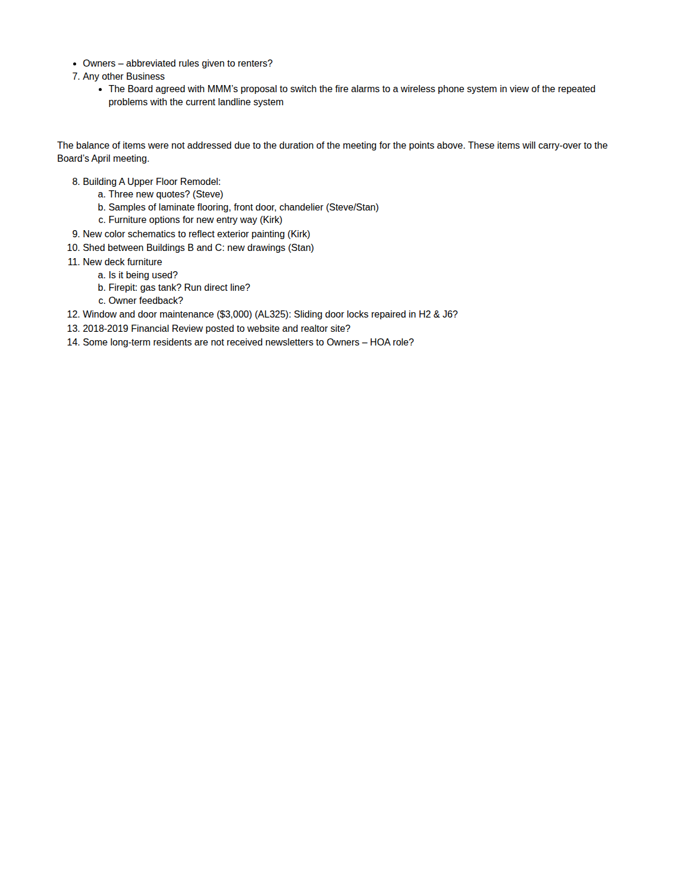Owners – abbreviated rules given to renters?
Any other Business
The Board agreed with MMM’s proposal to switch the fire alarms to a wireless phone system in view of the repeated problems with the current landline system
The balance of items were not addressed due to the duration of the meeting for the points above. These items will carry-over to the Board’s April meeting.
Building A Upper Floor Remodel:
Three new quotes? (Steve)
Samples of laminate flooring, front door, chandelier (Steve/Stan)
Furniture options for new entry way (Kirk)
New color schematics to reflect exterior painting (Kirk)
Shed between Buildings B and C: new drawings (Stan)
New deck furniture
Is it being used?
Firepit: gas tank? Run direct line?
Owner feedback?
Window and door maintenance ($3,000) (AL325): Sliding door locks repaired in H2 & J6?
2018-2019 Financial Review posted to website and realtor site?
Some long-term residents are not received newsletters to Owners – HOA role?